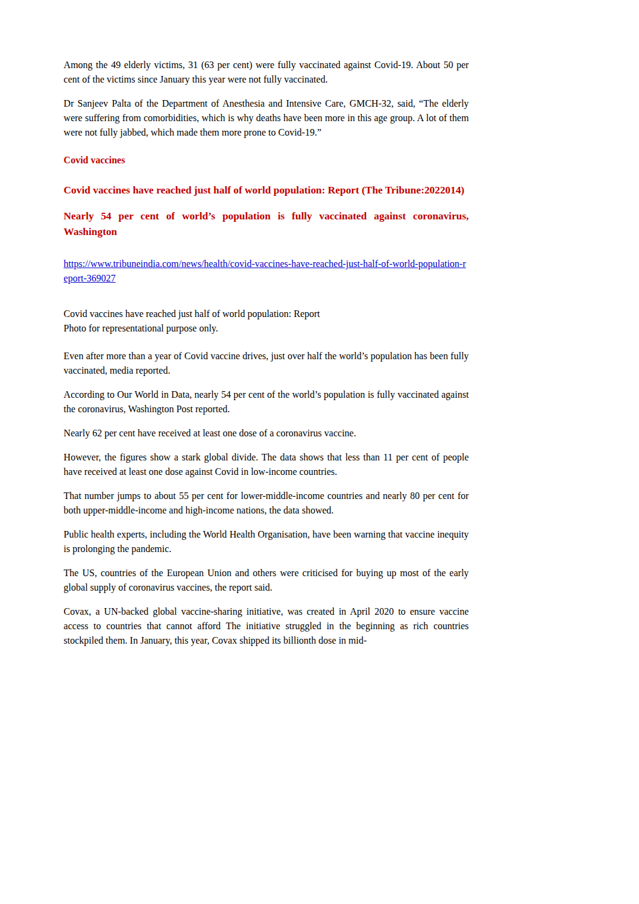Among the 49 elderly victims, 31 (63 per cent) were fully vaccinated against Covid-19. About 50 per cent of the victims since January this year were not fully vaccinated.
Dr Sanjeev Palta of the Department of Anesthesia and Intensive Care, GMCH-32, said, “The elderly were suffering from comorbidities, which is why deaths have been more in this age group. A lot of them were not fully jabbed, which made them more prone to Covid-19.”
Covid vaccines
Covid vaccines have reached just half of world population: Report (The Tribune:2022014)
Nearly 54 per cent of world’s population is fully vaccinated against coronavirus, Washington
https://www.tribuneindia.com/news/health/covid-vaccines-have-reached-just-half-of-world-population-report-369027
Covid vaccines have reached just half of world population: Report
Photo for representational purpose only.
Even after more than a year of Covid vaccine drives, just over half the world’s population has been fully vaccinated, media reported.
According to Our World in Data, nearly 54 per cent of the world’s population is fully vaccinated against the coronavirus, Washington Post reported.
Nearly 62 per cent have received at least one dose of a coronavirus vaccine.
However, the figures show a stark global divide. The data shows that less than 11 per cent of people have received at least one dose against Covid in low-income countries.
That number jumps to about 55 per cent for lower-middle-income countries and nearly 80 per cent for both upper-middle-income and high-income nations, the data showed.
Public health experts, including the World Health Organisation, have been warning that vaccine inequity is prolonging the pandemic.
The US, countries of the European Union and others were criticised for buying up most of the early global supply of coronavirus vaccines, the report said.
Covax, a UN-backed global vaccine-sharing initiative, was created in April 2020 to ensure vaccine access to countries that cannot afford The initiative struggled in the beginning as rich countries stockpiled them. In January, this year, Covax shipped its billionth dose in mid-